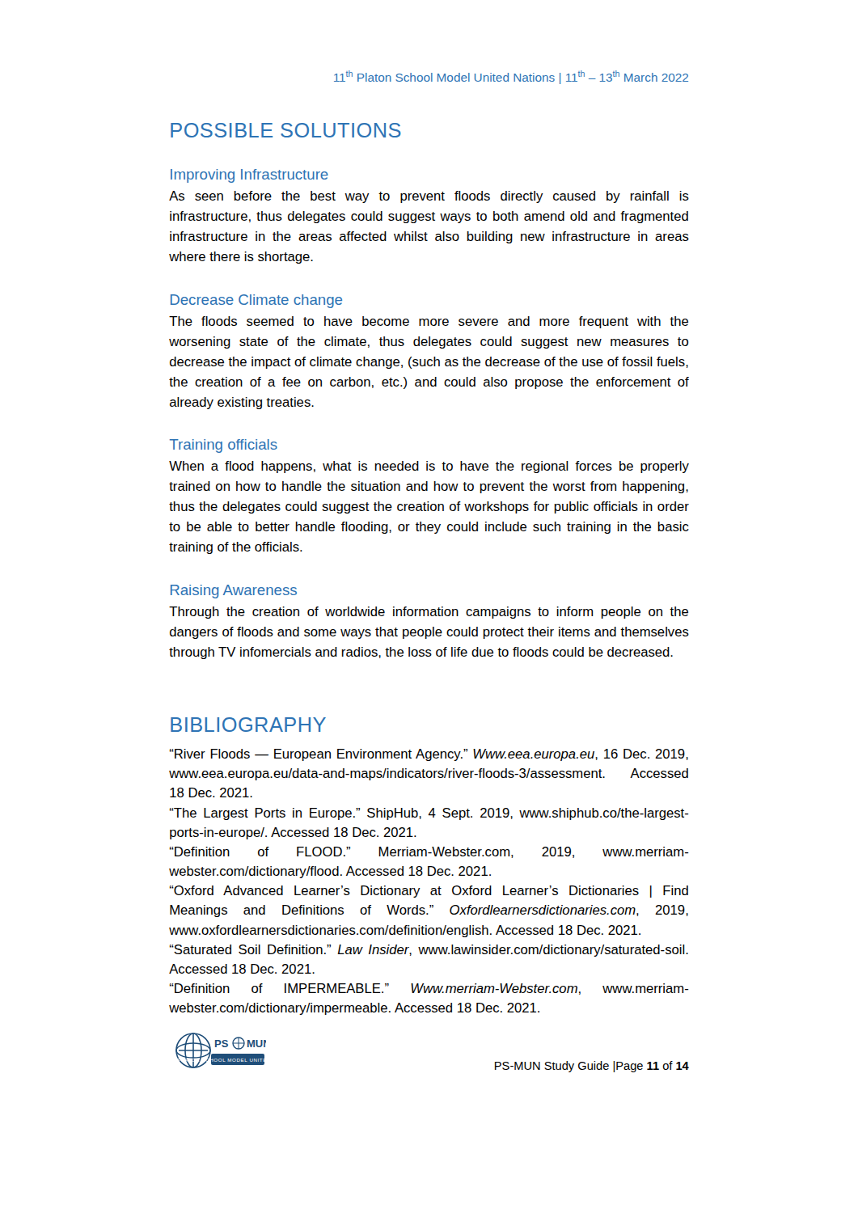11th Platon School Model United Nations | 11th – 13th March 2022
POSSIBLE SOLUTIONS
Improving Infrastructure
As seen before the best way to prevent floods directly caused by rainfall is infrastructure, thus delegates could suggest ways to both amend old and fragmented infrastructure in the areas affected whilst also building new infrastructure in areas where there is shortage.
Decrease Climate change
The floods seemed to have become more severe and more frequent with the worsening state of the climate, thus delegates could suggest new measures to decrease the impact of climate change, (such as the decrease of the use of fossil fuels, the creation of a fee on carbon, etc.) and could also propose the enforcement of already existing treaties.
Training officials
When a flood happens, what is needed is to have the regional forces be properly trained on how to handle the situation and how to prevent the worst from happening, thus the delegates could suggest the creation of workshops for public officials in order to be able to better handle flooding, or they could include such training in the basic training of the officials.
Raising Awareness
Through the creation of worldwide information campaigns to inform people on the dangers of floods and some ways that people could protect their items and themselves through TV infomercials and radios, the loss of life due to floods could be decreased.
BIBLIOGRAPHY
“River Floods — European Environment Agency.” Www.eea.europa.eu, 16 Dec. 2019, www.eea.europa.eu/data-and-maps/indicators/river-floods-3/assessment. Accessed 18 Dec. 2021.
“The Largest Ports in Europe.” ShipHub, 4 Sept. 2019, www.shiphub.co/the-largest-ports-in-europe/. Accessed 18 Dec. 2021.
“Definition of FLOOD.” Merriam-Webster.com, 2019, www.merriam-webster.com/dictionary/flood. Accessed 18 Dec. 2021.
“Oxford Advanced Learner’s Dictionary at Oxford Learner’s Dictionaries | Find Meanings and Definitions of Words.” Oxfordlearnersdictionaries.com, 2019, www.oxfordlearnersdictionaries.com/definition/english. Accessed 18 Dec. 2021.
“Saturated Soil Definition.” Law Insider, www.lawinsider.com/dictionary/saturated-soil. Accessed 18 Dec. 2021.
“Definition of IMPERMEABLE.” Www.merriam-Webster.com, www.merriam-webster.com/dictionary/impermeable. Accessed 18 Dec. 2021.
PS MUN PLATON SCHOOL MODEL UNITED NATIONS
PS-MUN Study Guide |Page 11 of 14